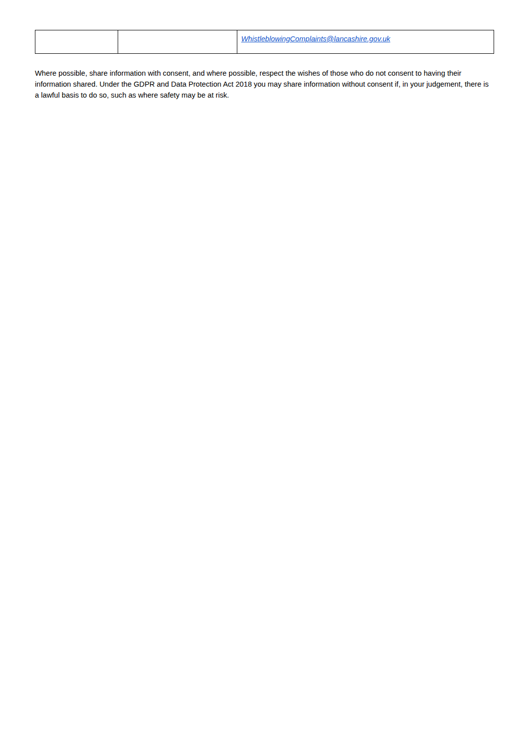| | | WhistleblowingComplaints@lancashire.gov.uk |
Where possible, share information with consent, and where possible, respect the wishes of those who do not consent to having their information shared. Under the GDPR and Data Protection Act 2018 you may share information without consent if, in your judgement, there is a lawful basis to do so, such as where safety may be at risk.